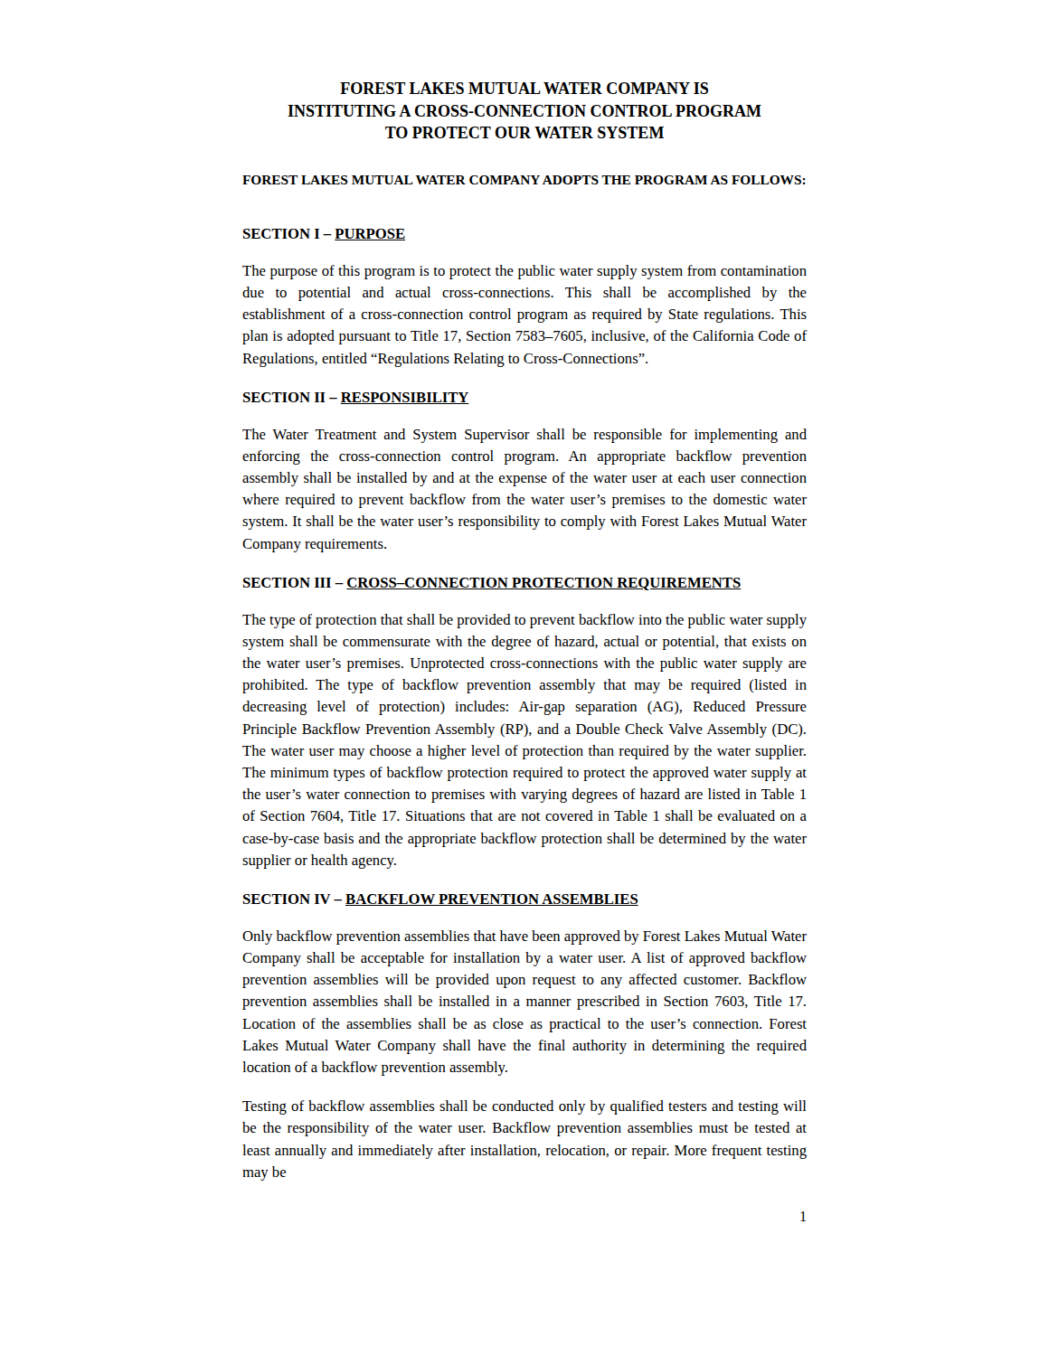Forest Lakes Mutual Water Company is
Instituting a Cross-Connection Control Program
to Protect Our Water System
FOREST LAKES MUTUAL WATER COMPANY ADOPTS THE PROGRAM AS FOLLOWS:
SECTION I – PURPOSE
The purpose of this program is to protect the public water supply system from contamination due to potential and actual cross-connections. This shall be accomplished by the establishment of a cross-connection control program as required by State regulations. This plan is adopted pursuant to Title 17, Section 7583–7605, inclusive, of the California Code of Regulations, entitled “Regulations Relating to Cross-Connections”.
SECTION II – RESPONSIBILITY
The Water Treatment and System Supervisor shall be responsible for implementing and enforcing the cross-connection control program. An appropriate backflow prevention assembly shall be installed by and at the expense of the water user at each user connection where required to prevent backflow from the water user’s premises to the domestic water system. It shall be the water user’s responsibility to comply with Forest Lakes Mutual Water Company requirements.
SECTION III – CROSS–CONNECTION PROTECTION REQUIREMENTS
The type of protection that shall be provided to prevent backflow into the public water supply system shall be commensurate with the degree of hazard, actual or potential, that exists on the water user’s premises. Unprotected cross-connections with the public water supply are prohibited. The type of backflow prevention assembly that may be required (listed in decreasing level of protection) includes: Air-gap separation (AG), Reduced Pressure Principle Backflow Prevention Assembly (RP), and a Double Check Valve Assembly (DC). The water user may choose a higher level of protection than required by the water supplier. The minimum types of backflow protection required to protect the approved water supply at the user’s water connection to premises with varying degrees of hazard are listed in Table 1 of Section 7604, Title 17. Situations that are not covered in Table 1 shall be evaluated on a case-by-case basis and the appropriate backflow protection shall be determined by the water supplier or health agency.
SECTION IV – BACKFLOW PREVENTION ASSEMBLIES
Only backflow prevention assemblies that have been approved by Forest Lakes Mutual Water Company shall be acceptable for installation by a water user. A list of approved backflow prevention assemblies will be provided upon request to any affected customer. Backflow prevention assemblies shall be installed in a manner prescribed in Section 7603, Title 17. Location of the assemblies shall be as close as practical to the user’s connection. Forest Lakes Mutual Water Company shall have the final authority in determining the required location of a backflow prevention assembly.
Testing of backflow assemblies shall be conducted only by qualified testers and testing will be the responsibility of the water user. Backflow prevention assemblies must be tested at least annually and immediately after installation, relocation, or repair. More frequent testing may be
1